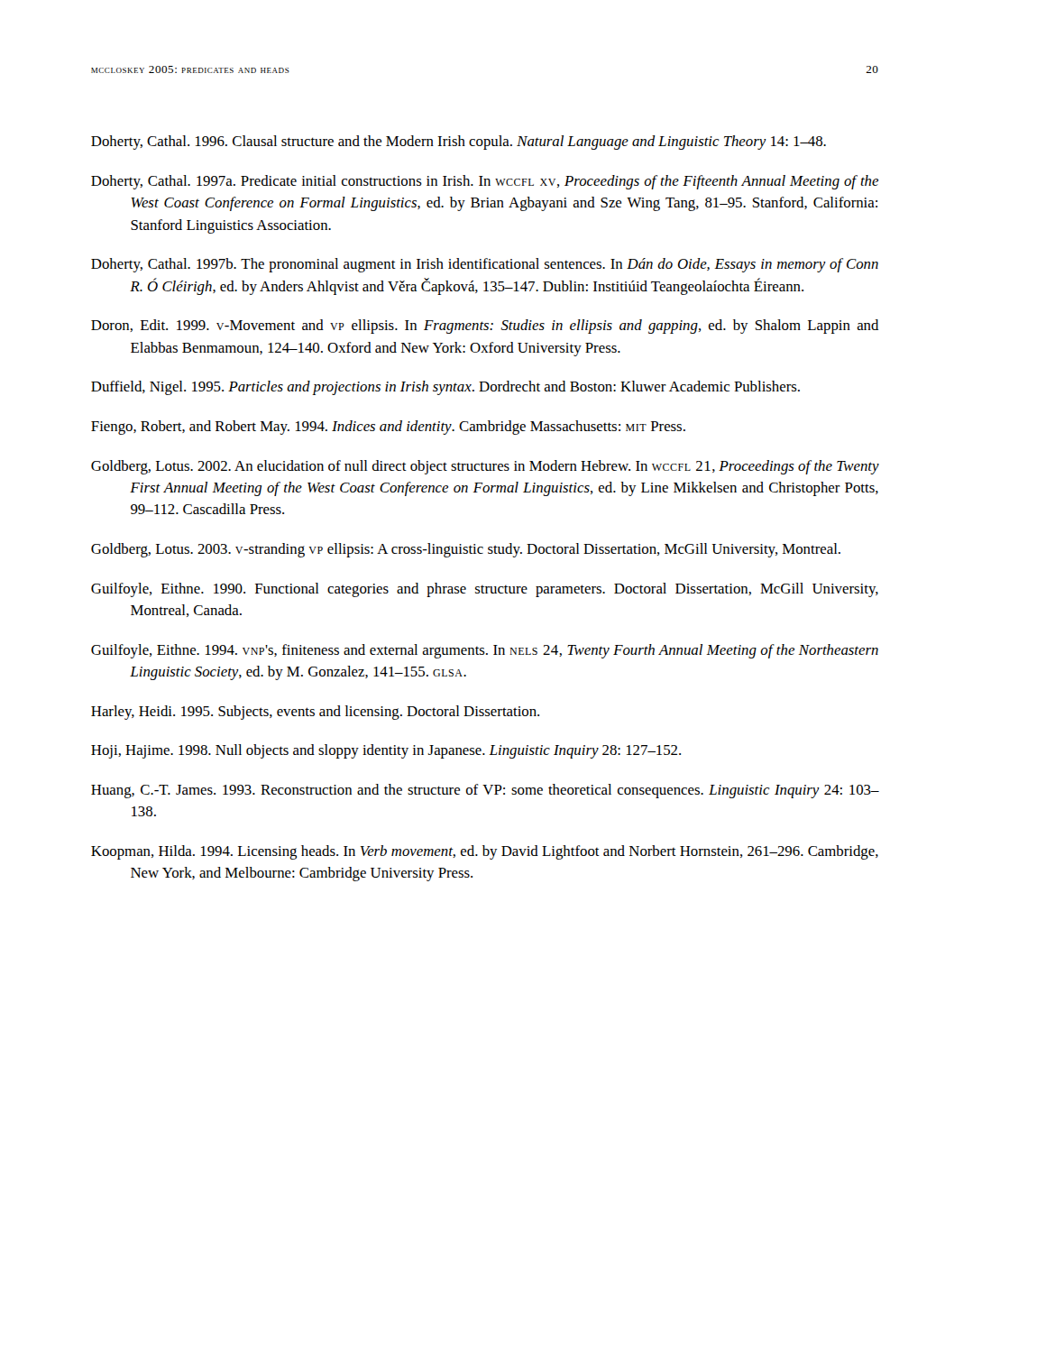McCloskey 2005: Predicates and Heads 20
Doherty, Cathal. 1996. Clausal structure and the Modern Irish copula. Natural Language and Linguistic Theory 14: 1–48.
Doherty, Cathal. 1997a. Predicate initial constructions in Irish. In wccfl xv, Proceedings of the Fifteenth Annual Meeting of the West Coast Conference on Formal Linguistics, ed. by Brian Agbayani and Sze Wing Tang, 81–95. Stanford, California: Stanford Linguistics Association.
Doherty, Cathal. 1997b. The pronominal augment in Irish identificational sentences. In Dán do Oide, Essays in memory of Conn R. Ó Cléirigh, ed. by Anders Ahlqvist and Věra Čapková, 135–147. Dublin: Institiúid Teangeolaíochta Éireann.
Doron, Edit. 1999. v-Movement and vp ellipsis. In Fragments: Studies in ellipsis and gapping, ed. by Shalom Lappin and Elabbas Benmamoun, 124–140. Oxford and New York: Oxford University Press.
Duffield, Nigel. 1995. Particles and projections in Irish syntax. Dordrecht and Boston: Kluwer Academic Publishers.
Fiengo, Robert, and Robert May. 1994. Indices and identity. Cambridge Massachusetts: mit Press.
Goldberg, Lotus. 2002. An elucidation of null direct object structures in Modern Hebrew. In wccfl 21, Proceedings of the Twenty First Annual Meeting of the West Coast Conference on Formal Linguistics, ed. by Line Mikkelsen and Christopher Potts, 99–112. Cascadilla Press.
Goldberg, Lotus. 2003. v-stranding vp ellipsis: A cross-linguistic study. Doctoral Dissertation, McGill University, Montreal.
Guilfoyle, Eithne. 1990. Functional categories and phrase structure parameters. Doctoral Dissertation, McGill University, Montreal, Canada.
Guilfoyle, Eithne. 1994. vnp's, finiteness and external arguments. In nels 24, Twenty Fourth Annual Meeting of the Northeastern Linguistic Society, ed. by M. Gonzalez, 141–155. glsa.
Harley, Heidi. 1995. Subjects, events and licensing. Doctoral Dissertation.
Hoji, Hajime. 1998. Null objects and sloppy identity in Japanese. Linguistic Inquiry 28: 127–152.
Huang, C.-T. James. 1993. Reconstruction and the structure of VP: some theoretical consequences. Linguistic Inquiry 24: 103–138.
Koopman, Hilda. 1994. Licensing heads. In Verb movement, ed. by David Lightfoot and Norbert Hornstein, 261–296. Cambridge, New York, and Melbourne: Cambridge University Press.